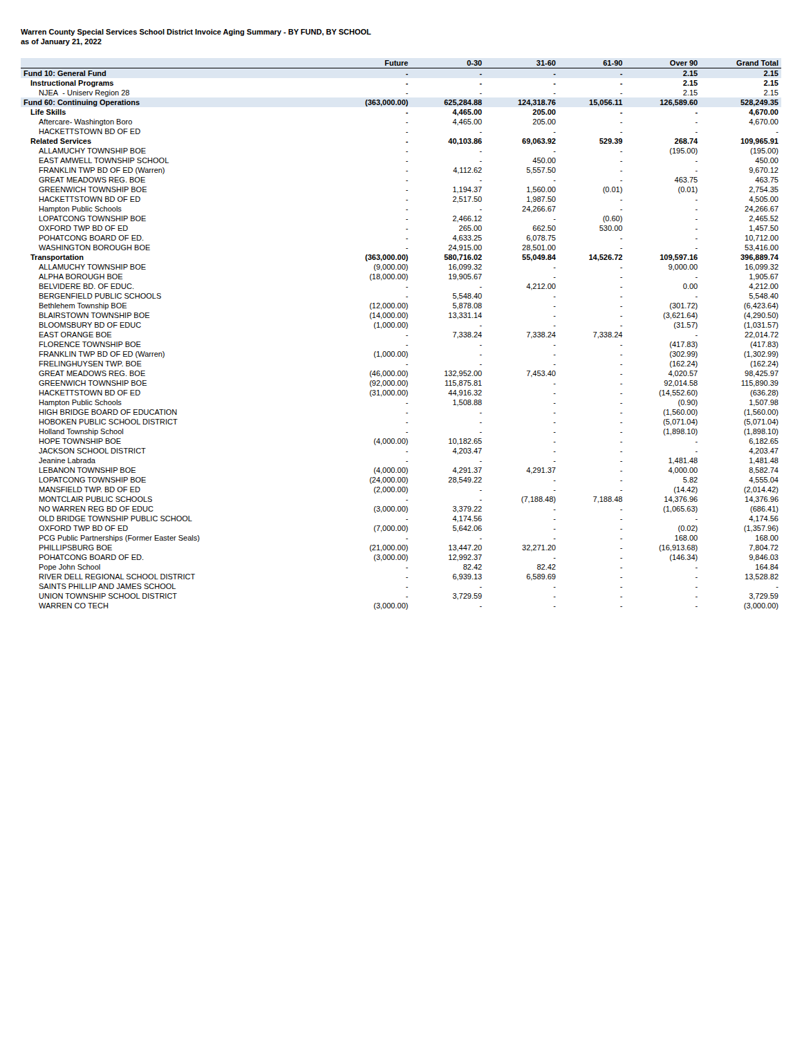Warren County Special Services School District Invoice Aging Summary - BY FUND, BY SCHOOL
as of January 21, 2022
| | Future | 0-30 | 31-60 | 61-90 | Over 90 | Grand Total |
| --- | --- | --- | --- | --- | --- | --- |
| Fund 10: General Fund | - | - | - | - | 2.15 | 2.15 |
| Instructional Programs | - | - | - | - | 2.15 | 2.15 |
| NJEA - Uniserv Region 28 | - | - | - | - | 2.15 | 2.15 |
| Fund 60: Continuing Operations | (363,000.00) | 625,284.88 | 124,318.76 | 15,056.11 | 126,589.60 | 528,249.35 |
| Life Skills | - | 4,465.00 | 205.00 | - | - | 4,670.00 |
| Aftercare- Washington Boro | - | 4,465.00 | 205.00 | - | - | 4,670.00 |
| HACKETTSTOWN BD OF ED | - | - | - | - | - | - |
| Related Services | - | 40,103.86 | 69,063.92 | 529.39 | 268.74 | 109,965.91 |
| ALLAMUCHY TOWNSHIP BOE | - | - | - | - | (195.00) | (195.00) |
| EAST AMWELL TOWNSHIP SCHOOL | - | - | 450.00 | - | - | 450.00 |
| FRANKLIN TWP BD OF ED (Warren) | - | 4,112.62 | 5,557.50 | - | - | 9,670.12 |
| GREAT MEADOWS REG. BOE | - | - | - | - | 463.75 | 463.75 |
| GREENWICH TOWNSHIP BOE | - | 1,194.37 | 1,560.00 | (0.01) | (0.01) | 2,754.35 |
| HACKETTSTOWN BD OF ED | - | 2,517.50 | 1,987.50 | - | - | 4,505.00 |
| Hampton Public Schools | - | - | 24,266.67 | - | - | 24,266.67 |
| LOPATCONG TOWNSHIP BOE | - | 2,466.12 | - | (0.60) | - | 2,465.52 |
| OXFORD TWP BD OF ED | - | 265.00 | 662.50 | 530.00 | - | 1,457.50 |
| POHATCONG BOARD OF ED. | - | 4,633.25 | 6,078.75 | - | - | 10,712.00 |
| WASHINGTON BOROUGH BOE | - | 24,915.00 | 28,501.00 | - | - | 53,416.00 |
| Transportation | (363,000.00) | 580,716.02 | 55,049.84 | 14,526.72 | 109,597.16 | 396,889.74 |
| ALLAMUCHY TOWNSHIP BOE | (9,000.00) | 16,099.32 | - | - | 9,000.00 | 16,099.32 |
| ALPHA BOROUGH BOE | (18,000.00) | 19,905.67 | - | - | - | 1,905.67 |
| BELVIDERE BD. OF EDUC. | - | - | 4,212.00 | - | 0.00 | 4,212.00 |
| BERGENFIELD PUBLIC SCHOOLS | - | 5,548.40 | - | - | - | 5,548.40 |
| Bethlehem Township BOE | (12,000.00) | 5,878.08 | - | - | (301.72) | (6,423.64) |
| BLAIRSTOWN TOWNSHIP BOE | (14,000.00) | 13,331.14 | - | - | (3,621.64) | (4,290.50) |
| BLOOMSBURY BD OF EDUC | (1,000.00) | - | - | - | (31.57) | (1,031.57) |
| EAST ORANGE BOE | - | 7,338.24 | 7,338.24 | 7,338.24 | - | 22,014.72 |
| FLORENCE TOWNSHIP BOE | - | - | - | - | (417.83) | (417.83) |
| FRANKLIN TWP BD OF ED (Warren) | (1,000.00) | - | - | - | (302.99) | (1,302.99) |
| FRELINGHUYSEN TWP. BOE | - | - | - | - | (162.24) | (162.24) |
| GREAT MEADOWS REG. BOE | (46,000.00) | 132,952.00 | 7,453.40 | - | 4,020.57 | 98,425.97 |
| GREENWICH TOWNSHIP BOE | (92,000.00) | 115,875.81 | - | - | 92,014.58 | 115,890.39 |
| HACKETTSTOWN BD OF ED | (31,000.00) | 44,916.32 | - | - | (14,552.60) | (636.28) |
| Hampton Public Schools | - | 1,508.88 | - | - | (0.90) | 1,507.98 |
| HIGH BRIDGE BOARD OF EDUCATION | - | - | - | - | (1,560.00) | (1,560.00) |
| HOBOKEN PUBLIC SCHOOL DISTRICT | - | - | - | - | (5,071.04) | (5,071.04) |
| Holland Township School | - | - | - | - | (1,898.10) | (1,898.10) |
| HOPE TOWNSHIP BOE | (4,000.00) | 10,182.65 | - | - | - | 6,182.65 |
| JACKSON SCHOOL DISTRICT | - | 4,203.47 | - | - | - | 4,203.47 |
| Jeanine Labrada | - | - | - | - | 1,481.48 | 1,481.48 |
| LEBANON TOWNSHIP BOE | (4,000.00) | 4,291.37 | 4,291.37 | - | 4,000.00 | 8,582.74 |
| LOPATCONG TOWNSHIP BOE | (24,000.00) | 28,549.22 | - | - | 5.82 | 4,555.04 |
| MANSFIELD TWP. BD OF ED | (2,000.00) | - | - | - | (14.42) | (2,014.42) |
| MONTCLAIR PUBLIC SCHOOLS | - | - | (7,188.48) | 7,188.48 | 14,376.96 | 14,376.96 |
| NO WARREN REG BD OF EDUC | (3,000.00) | 3,379.22 | - | - | (1,065.63) | (686.41) |
| OLD BRIDGE TOWNSHIP PUBLIC SCHOOL | - | 4,174.56 | - | - | - | 4,174.56 |
| OXFORD TWP BD OF ED | (7,000.00) | 5,642.06 | - | - | (0.02) | (1,357.96) |
| PCG Public Partnerships (Former Easter Seals) | - | - | - | - | 168.00 | 168.00 |
| PHILLIPSBURG BOE | (21,000.00) | 13,447.20 | 32,271.20 | - | (16,913.68) | 7,804.72 |
| POHATCONG BOARD OF ED. | (3,000.00) | 12,992.37 | - | - | (146.34) | 9,846.03 |
| Pope John School | - | 82.42 | 82.42 | - | - | 164.84 |
| RIVER DELL REGIONAL SCHOOL DISTRICT | - | 6,939.13 | 6,589.69 | - | - | 13,528.82 |
| SAINTS PHILLIP AND JAMES SCHOOL | - | - | - | - | - | - |
| UNION TOWNSHIP SCHOOL DISTRICT | - | 3,729.59 | - | - | - | 3,729.59 |
| WARREN CO TECH | (3,000.00) | - | - | - | - | (3,000.00) |